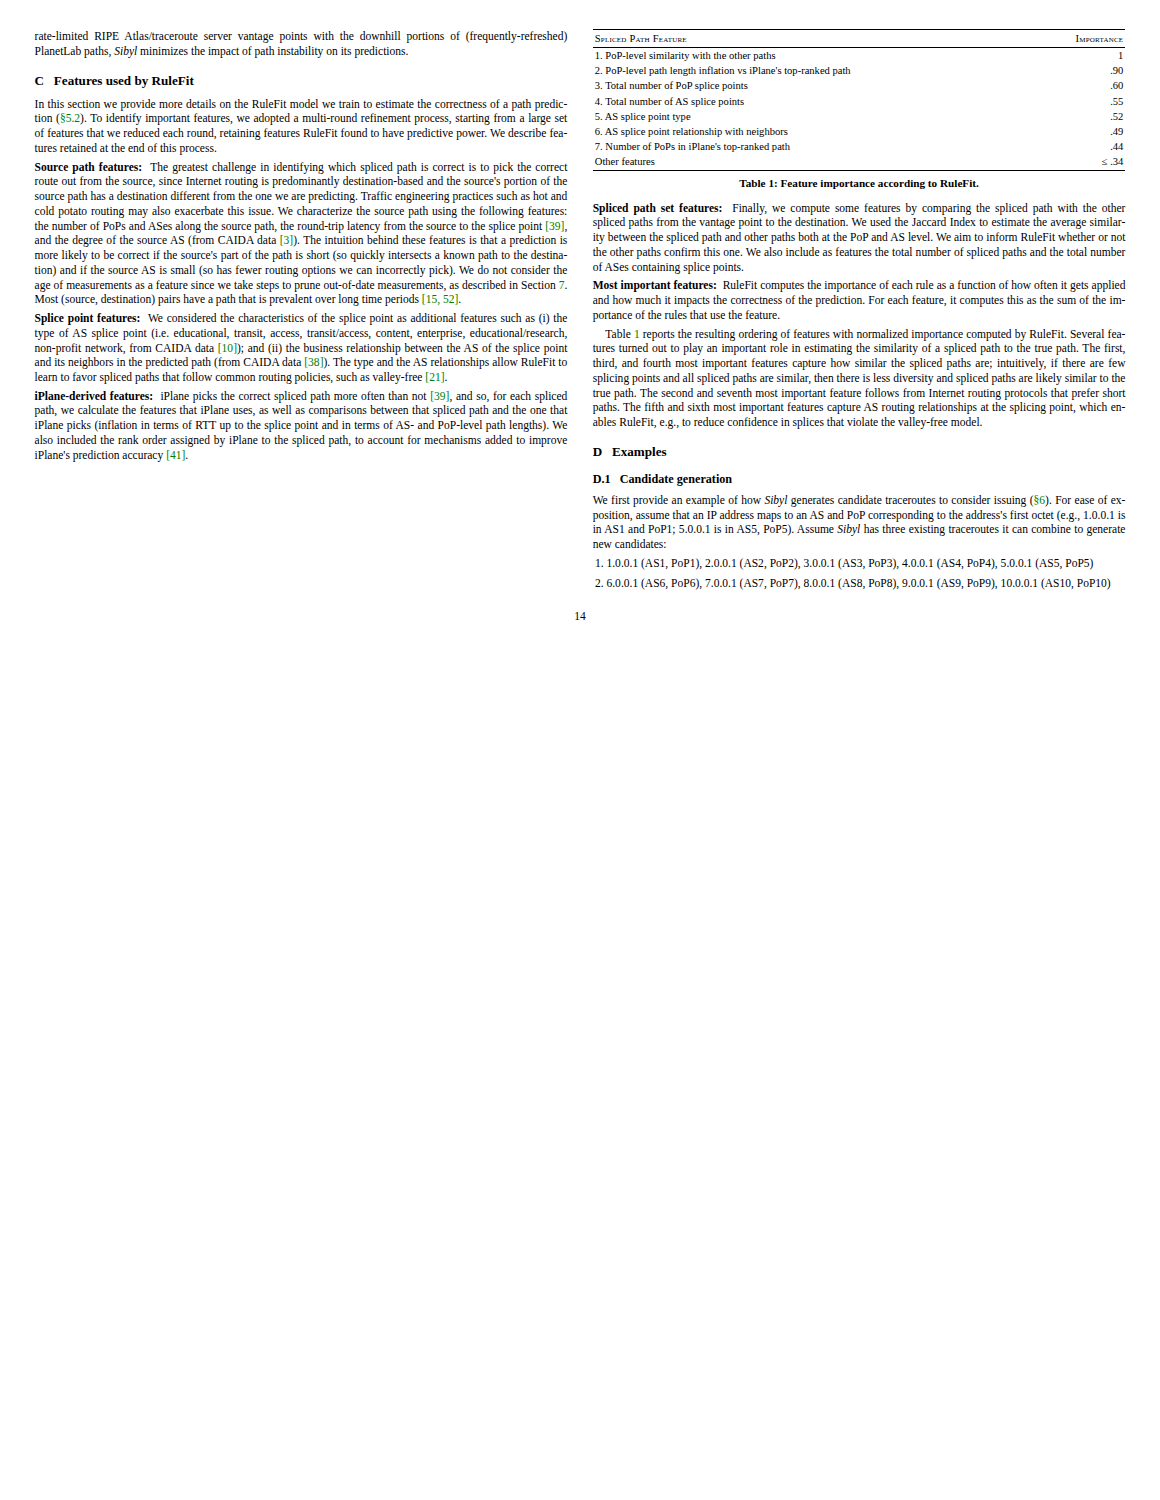rate-limited RIPE Atlas/traceroute server vantage points with the downhill portions of (frequently-refreshed) PlanetLab paths, Sibyl minimizes the impact of path instability on its predictions.
C Features used by RuleFit
In this section we provide more details on the RuleFit model we train to estimate the correctness of a path prediction (§5.2). To identify important features, we adopted a multi-round refinement process, starting from a large set of features that we reduced each round, retaining features RuleFit found to have predictive power. We describe features retained at the end of this process.
Source path features: The greatest challenge in identifying which spliced path is correct is to pick the correct route out from the source, since Internet routing is predominantly destination-based and the source's portion of the source path has a destination different from the one we are predicting. Traffic engineering practices such as hot and cold potato routing may also exacerbate this issue. We characterize the source path using the following features: the number of PoPs and ASes along the source path, the round-trip latency from the source to the splice point [39], and the degree of the source AS (from CAIDA data [3]). The intuition behind these features is that a prediction is more likely to be correct if the source's part of the path is short (so quickly intersects a known path to the destination) and if the source AS is small (so has fewer routing options we can incorrectly pick). We do not consider the age of measurements as a feature since we take steps to prune out-of-date measurements, as described in Section 7. Most (source, destination) pairs have a path that is prevalent over long time periods [15, 52].
Splice point features: We considered the characteristics of the splice point as additional features such as (i) the type of AS splice point (i.e. educational, transit, access, transit/access, content, enterprise, educational/research, non-profit network, from CAIDA data [10]); and (ii) the business relationship between the AS of the splice point and its neighbors in the predicted path (from CAIDA data [38]). The type and the AS relationships allow RuleFit to learn to favor spliced paths that follow common routing policies, such as valley-free [21].
iPlane-derived features: iPlane picks the correct spliced path more often than not [39], and so, for each spliced path, we calculate the features that iPlane uses, as well as comparisons between that spliced path and the one that iPlane picks (inflation in terms of RTT up to the splice point and in terms of AS- and PoP-level path lengths). We also included the rank order assigned by iPlane to the spliced path, to account for mechanisms added to improve iPlane's prediction accuracy [41].
| Spliced Path Feature | Importance |
| --- | --- |
| 1. PoP-level similarity with the other paths | 1 |
| 2. PoP-level path length inflation vs iPlane's top-ranked path | .90 |
| 3. Total number of PoP splice points | .60 |
| 4. Total number of AS splice points | .55 |
| 5. AS splice point type | .52 |
| 6. AS splice point relationship with neighbors | .49 |
| 7. Number of PoPs in iPlane's top-ranked path | .44 |
| Other features | ≤ .34 |
Table 1: Feature importance according to RuleFit.
Spliced path set features: Finally, we compute some features by comparing the spliced path with the other spliced paths from the vantage point to the destination. We used the Jaccard Index to estimate the average similarity between the spliced path and other paths both at the PoP and AS level. We aim to inform RuleFit whether or not the other paths confirm this one. We also include as features the total number of spliced paths and the total number of ASes containing splice points.
Most important features: RuleFit computes the importance of each rule as a function of how often it gets applied and how much it impacts the correctness of the prediction. For each feature, it computes this as the sum of the importance of the rules that use the feature.
Table 1 reports the resulting ordering of features with normalized importance computed by RuleFit. Several features turned out to play an important role in estimating the similarity of a spliced path to the true path. The first, third, and fourth most important features capture how similar the spliced paths are; intuitively, if there are few splicing points and all spliced paths are similar, then there is less diversity and spliced paths are likely similar to the true path. The second and seventh most important feature follows from Internet routing protocols that prefer short paths. The fifth and sixth most important features capture AS routing relationships at the splicing point, which enables RuleFit, e.g., to reduce confidence in splices that violate the valley-free model.
D Examples
D.1 Candidate generation
We first provide an example of how Sibyl generates candidate traceroutes to consider issuing (§6). For ease of exposition, assume that an IP address maps to an AS and PoP corresponding to the address's first octet (e.g., 1.0.0.1 is in AS1 and PoP1; 5.0.0.1 is in AS5, PoP5). Assume Sibyl has three existing traceroutes it can combine to generate new candidates:
1.0.0.1 (AS1, PoP1), 2.0.0.1 (AS2, PoP2), 3.0.0.1 (AS3, PoP3), 4.0.0.1 (AS4, PoP4), 5.0.0.1 (AS5, PoP5)
6.0.0.1 (AS6, PoP6), 7.0.0.1 (AS7, PoP7), 8.0.0.1 (AS8, PoP8), 9.0.0.1 (AS9, PoP9), 10.0.0.1 (AS10, PoP10)
14